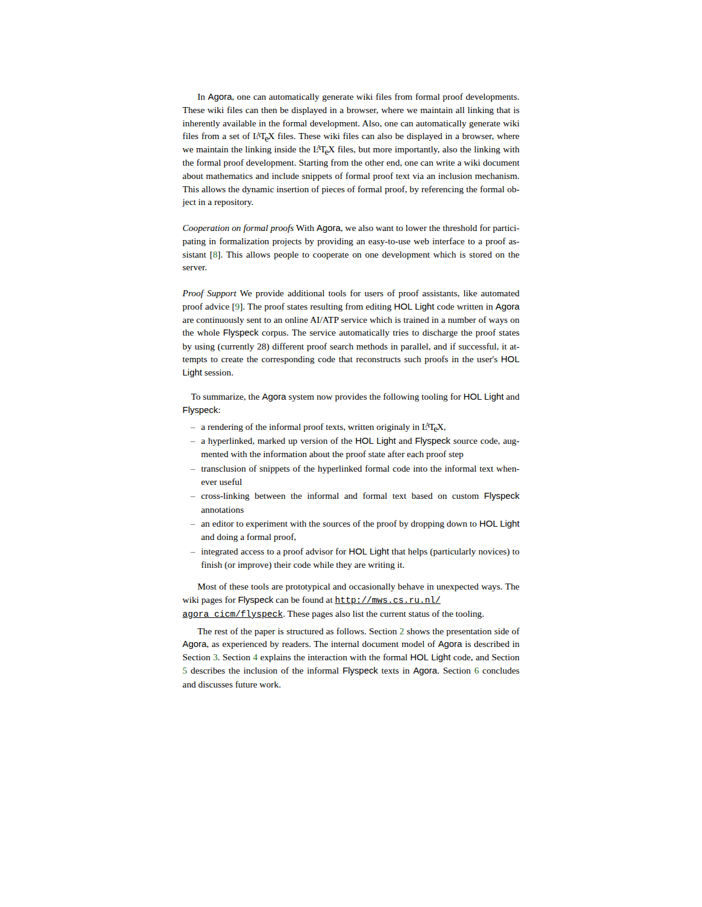In Agora, one can automatically generate wiki files from formal proof developments. These wiki files can then be displayed in a browser, where we maintain all linking that is inherently available in the formal development. Also, one can automatically generate wiki files from a set of La Te X files. These wiki files can also be displayed in a browser, where we maintain the linking inside the La Te X files, but more importantly, also the linking with the formal proof development. Starting from the other end, one can write a wiki document about mathematics and include snippets of formal proof text via an inclusion mechanism. This allows the dynamic insertion of pieces of formal proof, by referencing the formal object in a repository.
Cooperation on formal proofs With Agora, we also want to lower the threshold for participating in formalization projects by providing an easy-to-use web interface to a proof assistant [8]. This allows people to cooperate on one development which is stored on the server.
Proof Support We provide additional tools for users of proof assistants, like automated proof advice [9]. The proof states resulting from editing HOL Light code written in Agora are continuously sent to an online AI/ATP service which is trained in a number of ways on the whole Flyspeck corpus. The service automatically tries to discharge the proof states by using (currently 28) different proof search methods in parallel, and if successful, it attempts to create the corresponding code that reconstructs such proofs in the user's HOL Light session.
To summarize, the Agora system now provides the following tooling for HOL Light and Flyspeck:
a rendering of the informal proof texts, written originaly in La Te X,
a hyperlinked, marked up version of the HOL Light and Flyspeck source code, augmented with the information about the proof state after each proof step
transclusion of snippets of the hyperlinked formal code into the informal text whenever useful
cross-linking between the informal and formal text based on custom Flyspeck annotations
an editor to experiment with the sources of the proof by dropping down to HOL Light and doing a formal proof,
integrated access to a proof advisor for HOL Light that helps (particularly novices) to finish (or improve) their code while they are writing it.
Most of these tools are prototypical and occasionally behave in unexpected ways. The wiki pages for Flyspeck can be found at http://mws.cs.ru.nl/
agora_cicm/flyspeck. These pages also list the current status of the tooling.
The rest of the paper is structured as follows. Section 2 shows the presentation side of Agora, as experienced by readers. The internal document model of Agora is described in Section 3. Section 4 explains the interaction with the formal HOL Light code, and Section 5 describes the inclusion of the informal Flyspeck texts in Agora. Section 6 concludes and discusses future work.